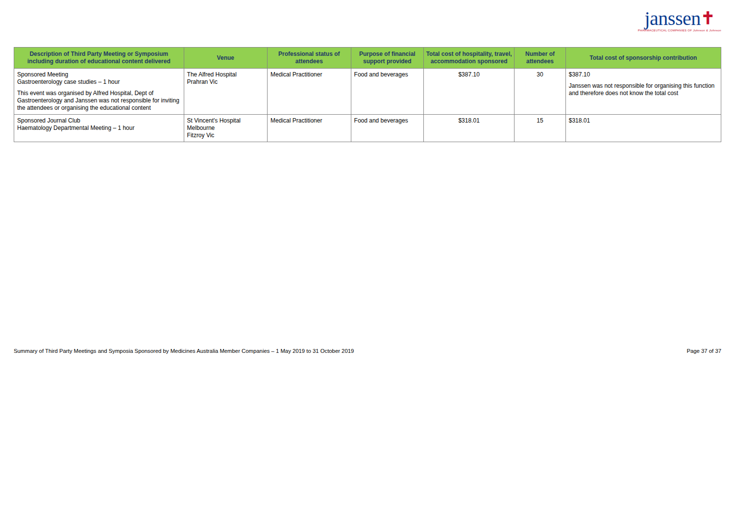janssen✝
PHARMACEUTICAL COMPANIES OF Johnson & Johnson
| Description of Third Party Meeting or Symposium including duration of educational content delivered | Venue | Professional status of attendees | Purpose of financial support provided | Total cost of hospitality, travel, accommodation sponsored | Number of attendees | Total cost of sponsorship contribution |
| --- | --- | --- | --- | --- | --- | --- |
| Sponsored Meeting Gastroenterology case studies – 1 hour This event was organised by Alfred Hospital, Dept of Gastroenterology and Janssen was not responsible for inviting the attendees or organising the educational content | The Alfred Hospital Prahran Vic | Medical Practitioner | Food and beverages | $387.10 | 30 | $387.10 Janssen was not responsible for organising this function and therefore does not know the total cost |
| Sponsored Journal Club Haematology Departmental Meeting – 1 hour | St Vincent's Hospital Melbourne Fitzroy Vic | Medical Practitioner | Food and beverages | $318.01 | 15 | $318.01 |
Summary of Third Party Meetings and Symposia Sponsored by Medicines Australia Member Companies – 1 May 2019 to 31 October 2019
Page 37 of 37